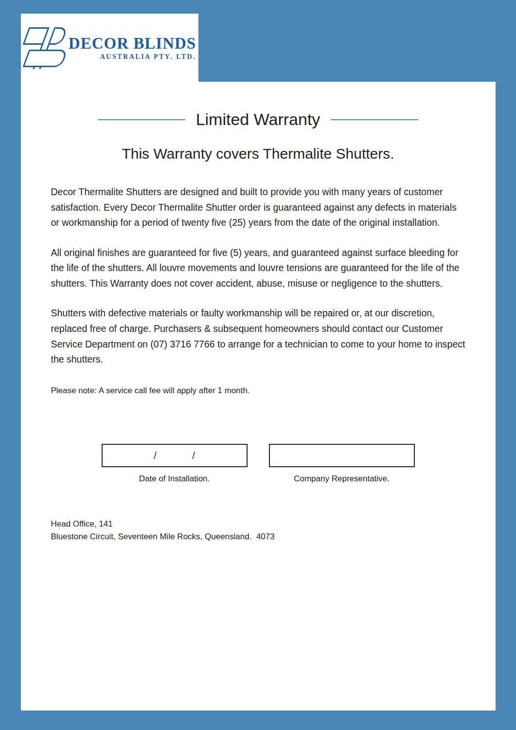DECOR BLINDS
AUSTRALIA PTY. LTD.
Limited Warranty
This Warranty covers Thermalite Shutters.
Decor Thermalite Shutters are designed and built to provide you with many years of customer satisfaction. Every Decor Thermalite Shutter order is guaranteed against any defects in materials or workmanship for a period of twenty five (25) years from the date of the original installation.
All original finishes are guaranteed for five (5) years, and guaranteed against surface bleeding for the life of the shutters. All louvre movements and louvre tensions are guaranteed for the life of the shutters. This Warranty does not cover accident, abuse, misuse or negligence to the shutters.
Shutters with defective materials or faulty workmanship will be repaired or, at our discretion, replaced free of charge. Purchasers & subsequent homeowners should contact our Customer Service Department on (07) 3716 7766 to arrange for a technician to come to your home to inspect the shutters.
Please note: A service call fee will apply after 1 month.
/ /
Date of Installation. Company Representative.
Head Office, 141
Bluestone Circuit, Seventeen Mile Rocks, Queensland. 4073